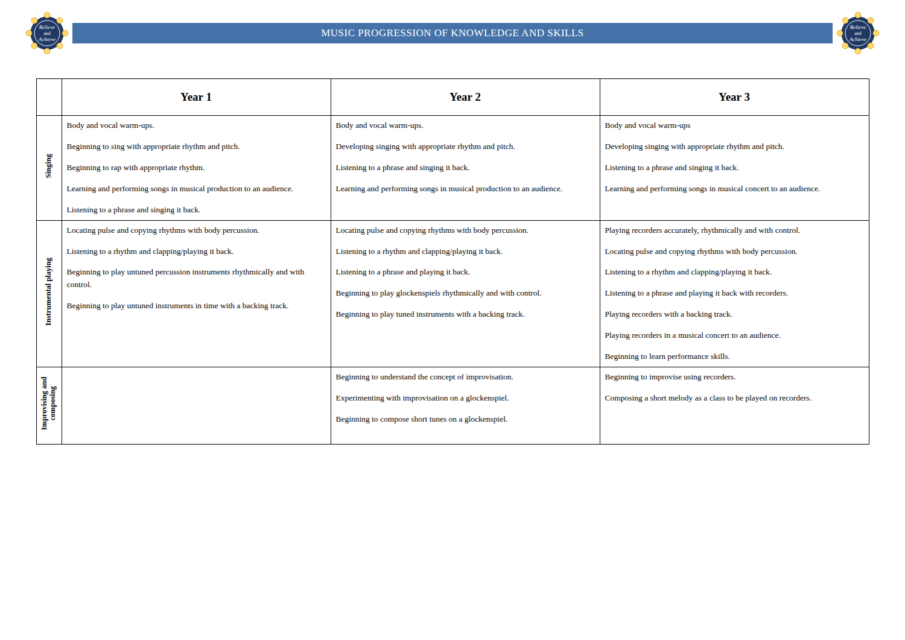Believe and Achieve
MUSIC PROGRESSION OF KNOWLEDGE AND SKILLS
Believe and Achieve
| | Year 1 | Year 2 | Year 3 |
| --- | --- | --- | --- |
| Singing | Body and vocal warm-ups. Beginning to sing with appropriate rhythm and pitch. Beginning to rap with appropriate rhythm. Learning and performing songs in musical production to an audience. Listening to a phrase and singing it back. | Body and vocal warm-ups. Developing singing with appropriate rhythm and pitch. Listening to a phrase and singing it back. Learning and performing songs in musical production to an audience. | Body and vocal warm-ups Developing singing with appropriate rhythm and pitch. Listening to a phrase and singing it back. Learning and performing songs in musical concert to an audience. |
| Instrumental playing | Locating pulse and copying rhythms with body percussion. Listening to a rhythm and clapping/playing it back. Beginning to play untuned percussion instruments rhythmically and with control. Beginning to play untuned instruments in time with a backing track. | Locating pulse and copying rhythms with body percussion. Listening to a rhythm and clapping/playing it back. Listening to a phrase and playing it back. Beginning to play glockenspiels rhythmically and with control. Beginning to play tuned instruments with a backing track. | Playing recorders accurately, rhythmically and with control. Locating pulse and copying rhythms with body percussion. Listening to a rhythm and clapping/playing it back. Listening to a phrase and playing it back with recorders. Playing recorders with a backing track. Playing recorders in a musical concert to an audience. Beginning to learn performance skills. |
| Improvising and composing | | Beginning to understand the concept of improvisation. Experimenting with improvisation on a glockenspiel. Beginning to compose short tunes on a glockenspiel. | Beginning to improvise using recorders. Composing a short melody as a class to be played on recorders. |